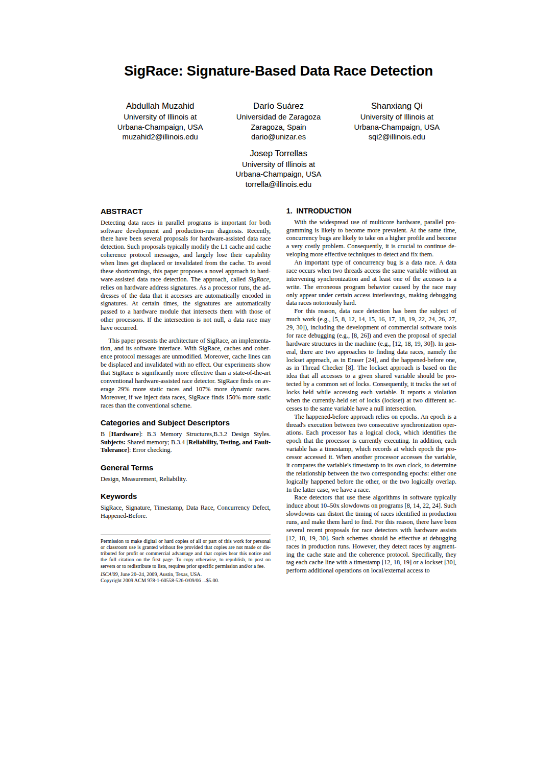SigRace: Signature-Based Data Race Detection
| Abdullah Muzahid University of Illinois at Urbana-Champaign, USA muzahid2@illinois.edu | Darío Suárez Universidad de Zaragoza Zaragoza, Spain dario@unizar.es | Shanxiang Qi University of Illinois at Urbana-Champaign, USA sqi2@illinois.edu |
Josep Torrellas University of Illinois at
Urbana-Champaign, USA torrella@illinois.edu
ABSTRACT
Detecting data races in parallel programs is important for both software development and production-run diagnosis. Recently, there have been several proposals for hardware-assisted data race detection. Such proposals typically modify the L1 cache and cache coherence protocol messages, and largely lose their capability when lines get displaced or invalidated from the cache. To avoid these shortcomings, this paper proposes a novel approach to hardware-assisted data race detection. The approach, called SigRace, relies on hardware address signatures. As a processor runs, the addresses of the data that it accesses are automatically encoded in signatures. At certain times, the signatures are automatically passed to a hardware module that intersects them with those of other processors. If the intersection is not null, a data race may have occurred.
This paper presents the architecture of SigRace, an implementation, and its software interface. With SigRace, caches and coherence protocol messages are unmodified. Moreover, cache lines can be displaced and invalidated with no effect. Our experiments show that SigRace is significantly more effective than a state-of-the-art conventional hardware-assisted race detector. SigRace finds on average 29% more static races and 107% more dynamic races. Moreover, if we inject data races, SigRace finds 150% more static races than the conventional scheme.
Categories and Subject Descriptors
B [Hardware]: B.3 Memory Structures,B.3.2 Design Styles. Subjects: Shared memory; B.3.4 [Reliability, Testing, and Fault-Tolerance]: Error checking.
General Terms
Design, Measurement, Reliability.
Keywords
SigRace, Signature, Timestamp, Data Race, Concurrency Defect, Happened-Before.
Permission to make digital or hard copies of all or part of this work for personal or classroom use is granted without fee provided that copies are not made or distributed for profit or commercial advantage and that copies bear this notice and the full citation on the first page. To copy otherwise, to republish, to post on servers or to redistribute to lists, requires prior specific permission and/or a fee.
ISCA'09, June 20–24, 2009, Austin, Texas, USA.
Copyright 2009 ACM 978-1-60558-526-0/09/06 ...$5.00.
1. INTRODUCTION
With the widespread use of multicore hardware, parallel programming is likely to become more prevalent. At the same time, concurrency bugs are likely to take on a higher profile and become a very costly problem. Consequently, it is crucial to continue developing more effective techniques to detect and fix them.
An important type of concurrency bug is a data race. A data race occurs when two threads access the same variable without an intervening synchronization and at least one of the accesses is a write. The erroneous program behavior caused by the race may only appear under certain access interleavings, making debugging data races notoriously hard.
For this reason, data race detection has been the subject of much work (e.g., [5, 8, 12, 14, 15, 16, 17, 18, 19, 22, 24, 26, 27, 29, 30]), including the development of commercial software tools for race debugging (e.g., [8, 26]) and even the proposal of special hardware structures in the machine (e.g., [12, 18, 19, 30]). In general, there are two approaches to finding data races, namely the lockset approach, as in Eraser [24], and the happened-before one, as in Thread Checker [8]. The lockset approach is based on the idea that all accesses to a given shared variable should be protected by a common set of locks. Consequently, it tracks the set of locks held while accessing each variable. It reports a violation when the currently-held set of locks (lockset) at two different accesses to the same variable have a null intersection.
The happened-before approach relies on epochs. An epoch is a thread's execution between two consecutive synchronization operations. Each processor has a logical clock, which identifies the epoch that the processor is currently executing. In addition, each variable has a timestamp, which records at which epoch the processor accessed it. When another processor accesses the variable, it compares the variable's timestamp to its own clock, to determine the relationship between the two corresponding epochs: either one logically happened before the other, or the two logically overlap. In the latter case, we have a race.
Race detectors that use these algorithms in software typically induce about 10–50x slowdowns on programs [8, 14, 22, 24]. Such slowdowns can distort the timing of races identified in production runs, and make them hard to find. For this reason, there have been several recent proposals for race detectors with hardware assists [12, 18, 19, 30]. Such schemes should be effective at debugging races in production runs. However, they detect races by augmenting the cache state and the coherence protocol. Specifically, they tag each cache line with a timestamp [12, 18, 19] or a lockset [30], perform additional operations on local/external access to